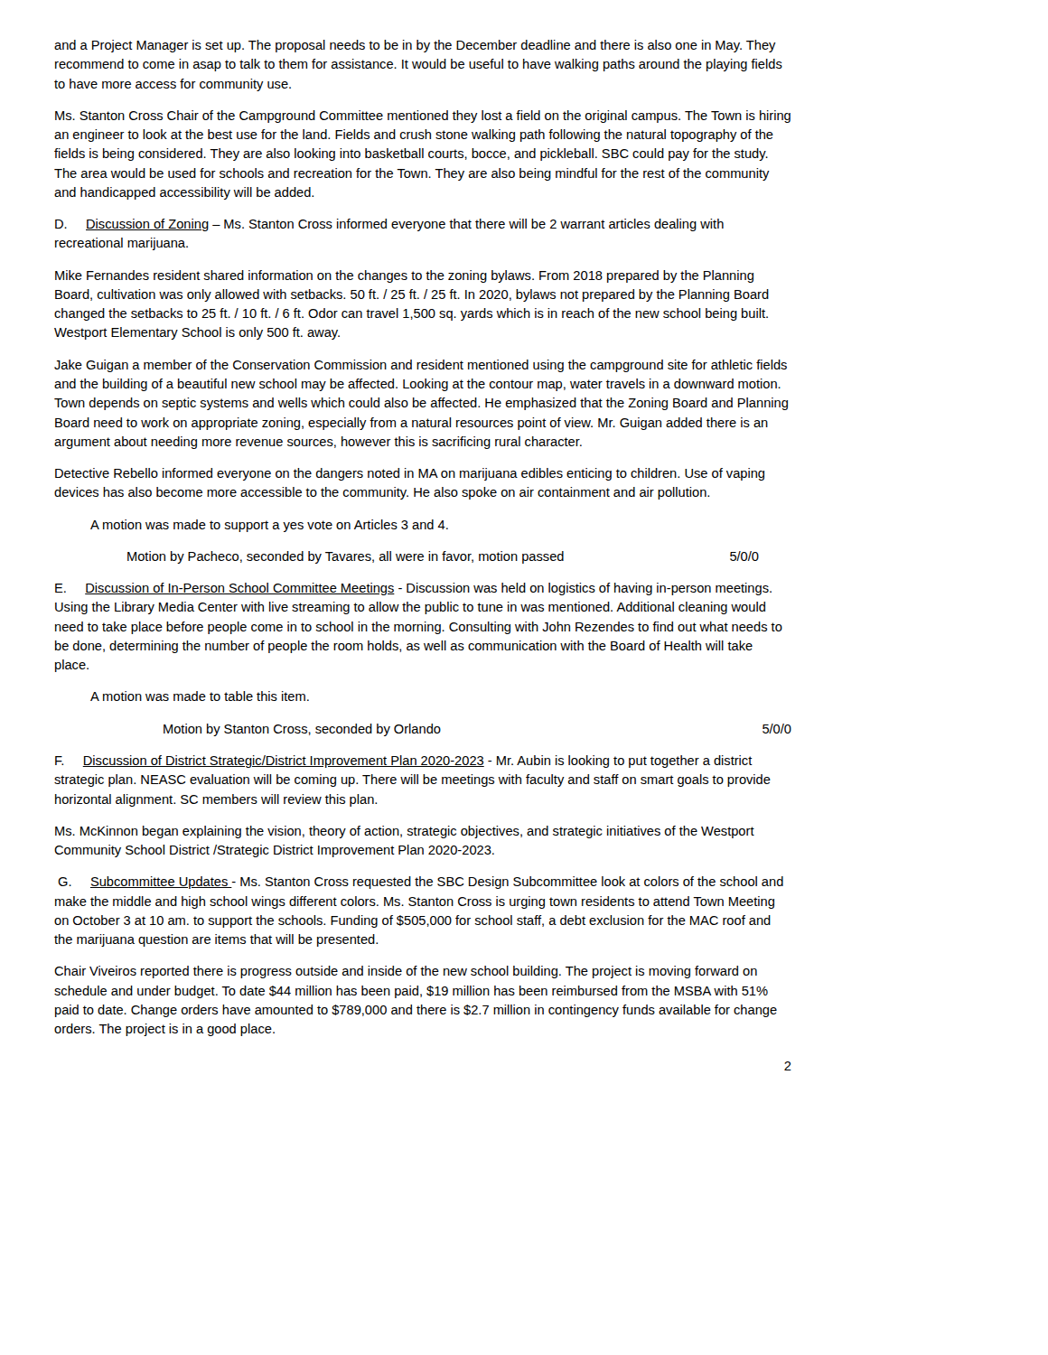and a Project Manager is set up. The proposal needs to be in by the December deadline and there is also one in May. They recommend to come in asap to talk to them for assistance. It would be useful to have walking paths around the playing fields to have more access for community use.
Ms. Stanton Cross Chair of the Campground Committee mentioned they lost a field on the original campus. The Town is hiring an engineer to look at the best use for the land. Fields and crush stone walking path following the natural topography of the fields is being considered. They are also looking into basketball courts, bocce, and pickleball. SBC could pay for the study. The area would be used for schools and recreation for the Town. They are also being mindful for the rest of the community and handicapped accessibility will be added.
D. Discussion of Zoning – Ms. Stanton Cross informed everyone that there will be 2 warrant articles dealing with recreational marijuana.
Mike Fernandes resident shared information on the changes to the zoning bylaws. From 2018 prepared by the Planning Board, cultivation was only allowed with setbacks. 50 ft. / 25 ft. / 25 ft. In 2020, bylaws not prepared by the Planning Board changed the setbacks to 25 ft. / 10 ft. / 6 ft. Odor can travel 1,500 sq. yards which is in reach of the new school being built. Westport Elementary School is only 500 ft. away.
Jake Guigan a member of the Conservation Commission and resident mentioned using the campground site for athletic fields and the building of a beautiful new school may be affected. Looking at the contour map, water travels in a downward motion. Town depends on septic systems and wells which could also be affected. He emphasized that the Zoning Board and Planning Board need to work on appropriate zoning, especially from a natural resources point of view. Mr. Guigan added there is an argument about needing more revenue sources, however this is sacrificing rural character.
Detective Rebello informed everyone on the dangers noted in MA on marijuana edibles enticing to children. Use of vaping devices has also become more accessible to the community. He also spoke on air containment and air pollution.
A motion was made to support a yes vote on Articles 3 and 4.
Motion by Pacheco, seconded by Tavares, all were in favor, motion passed 5/0/0
E. Discussion of In-Person School Committee Meetings - Discussion was held on logistics of having in-person meetings. Using the Library Media Center with live streaming to allow the public to tune in was mentioned. Additional cleaning would need to take place before people come in to school in the morning. Consulting with John Rezendes to find out what needs to be done, determining the number of people the room holds, as well as communication with the Board of Health will take place.
A motion was made to table this item.
Motion by Stanton Cross, seconded by Orlando 5/0/0
F. Discussion of District Strategic/District Improvement Plan 2020-2023 - Mr. Aubin is looking to put together a district strategic plan. NEASC evaluation will be coming up. There will be meetings with faculty and staff on smart goals to provide horizontal alignment. SC members will review this plan.
Ms. McKinnon began explaining the vision, theory of action, strategic objectives, and strategic initiatives of the Westport Community School District /Strategic District Improvement Plan 2020-2023.
G. Subcommittee Updates - Ms. Stanton Cross requested the SBC Design Subcommittee look at colors of the school and make the middle and high school wings different colors. Ms. Stanton Cross is urging town residents to attend Town Meeting on October 3 at 10 am. to support the schools. Funding of $505,000 for school staff, a debt exclusion for the MAC roof and the marijuana question are items that will be presented.
Chair Viveiros reported there is progress outside and inside of the new school building. The project is moving forward on schedule and under budget. To date $44 million has been paid, $19 million has been reimbursed from the MSBA with 51% paid to date. Change orders have amounted to $789,000 and there is $2.7 million in contingency funds available for change orders. The project is in a good place.
2